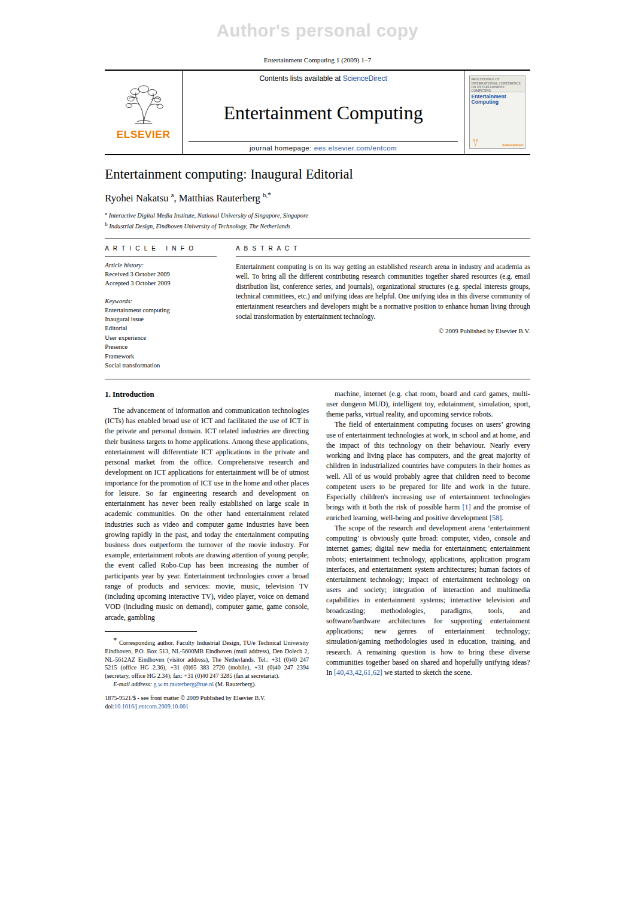Author's personal copy
Entertainment Computing 1 (2009) 1–7
ELSEVIER
Contents lists available at ScienceDirect
Entertainment Computing
journal homepage: ees.elsevier.com/entcom
PROCEEDINGS OF INTERNATIONAL CONFERENCE
ON ENTERTAINMENT COMPUTING
Entertainment
Computing
ScienceDirect
Entertainment computing: Inaugural Editorial
Ryohei Nakatsu a, Matthias Rauterberg b,*
a Interactive Digital Media Institute, National University of Singapore, Singapore
b Industrial Design, Eindhoven University of Technology, The Netherlands
A R T I C L E I N F O
Article history:
Received 3 October 2009
Accepted 3 October 2009
Keywords:
Entertainment computing
Inaugural issue
Editorial
User experience
Presence
Framework
Social transformation
A B S T R A C T
Entertainment computing is on its way getting an established research arena in industry and academia as well. To bring all the different contributing research communities together shared resources (e.g. email distribution list, conference series, and journals), organizational structures (e.g. special interests groups, technical committees, etc.) and unifying ideas are helpful. One unifying idea in this diverse community of entertainment researchers and developers might be a normative position to enhance human living through social transformation by entertainment technology.
© 2009 Published by Elsevier B.V.
1. Introduction
The advancement of information and communication technologies (ICTs) has enabled broad use of ICT and facilitated the use of ICT in the private and personal domain. ICT related industries are directing their business targets to home applications. Among these applications, entertainment will differentiate ICT applications in the private and personal market from the office. Comprehensive research and development on ICT applications for entertainment will be of utmost importance for the promotion of ICT use in the home and other places for leisure. So far engineering research and development on entertainment has never been really established on large scale in academic communities. On the other hand entertainment related industries such as video and computer game industries have been growing rapidly in the past, and today the entertainment computing business does outperform the turnover of the movie industry. For example, entertainment robots are drawing attention of young people; the event called Robo-Cup has been increasing the number of participants year by year. Entertainment technologies cover a broad range of products and services: movie, music, television TV (including upcoming interactive TV), video player, voice on demand VOD (including music on demand), computer game, game console, arcade, gambling
* Corresponding author. Faculty Industrial Design, TU/e Technical University Eindhoven, P.O. Box 513, NL-5600MB Eindhoven (mail address), Den Dolech 2, NL-5612AZ Eindhoven (visitor address), The Netherlands. Tel.: +31 (0)40 247 5215 (office HG 2.36), +31 (0)65 383 2720 (mobile), +31 (0)40 247 2394 (secretary, office HG 2.34); fax: +31 (0)40 247 3285 (fax at secretariat).
E-mail address: g.w.m.rauterberg@tue.nl (M. Rauterberg).
1875-9521/$ - see front matter © 2009 Published by Elsevier B.V.
doi:10.1016/j.entcom.2009.10.001
machine, internet (e.g. chat room, board and card games, multi-user dungeon MUD), intelligent toy, edutainment, simulation, sport, theme parks, virtual reality, and upcoming service robots.
The field of entertainment computing focuses on users’ growing use of entertainment technologies at work, in school and at home, and the impact of this technology on their behaviour. Nearly every working and living place has computers, and the great majority of children in industrialized countries have computers in their homes as well. All of us would probably agree that children need to become competent users to be prepared for life and work in the future. Especially children's increasing use of entertainment technologies brings with it both the risk of possible harm [1] and the promise of enriched learning, well-being and positive development [58].
The scope of the research and development arena ‘entertainment computing’ is obviously quite broad: computer, video, console and internet games; digital new media for entertainment; entertainment robots; entertainment technology, applications, application program interfaces, and entertainment system architectures; human factors of entertainment technology; impact of entertainment technology on users and society; integration of interaction and multimedia capabilities in entertainment systems; interactive television and broadcasting; methodologies, paradigms, tools, and software/hardware architectures for supporting entertainment applications; new genres of entertainment technology; simulation/gaming methodologies used in education, training, and research. A remaining question is how to bring these diverse communities together based on shared and hopefully unifying ideas? In [40,43,42,61,62] we started to sketch the scene.